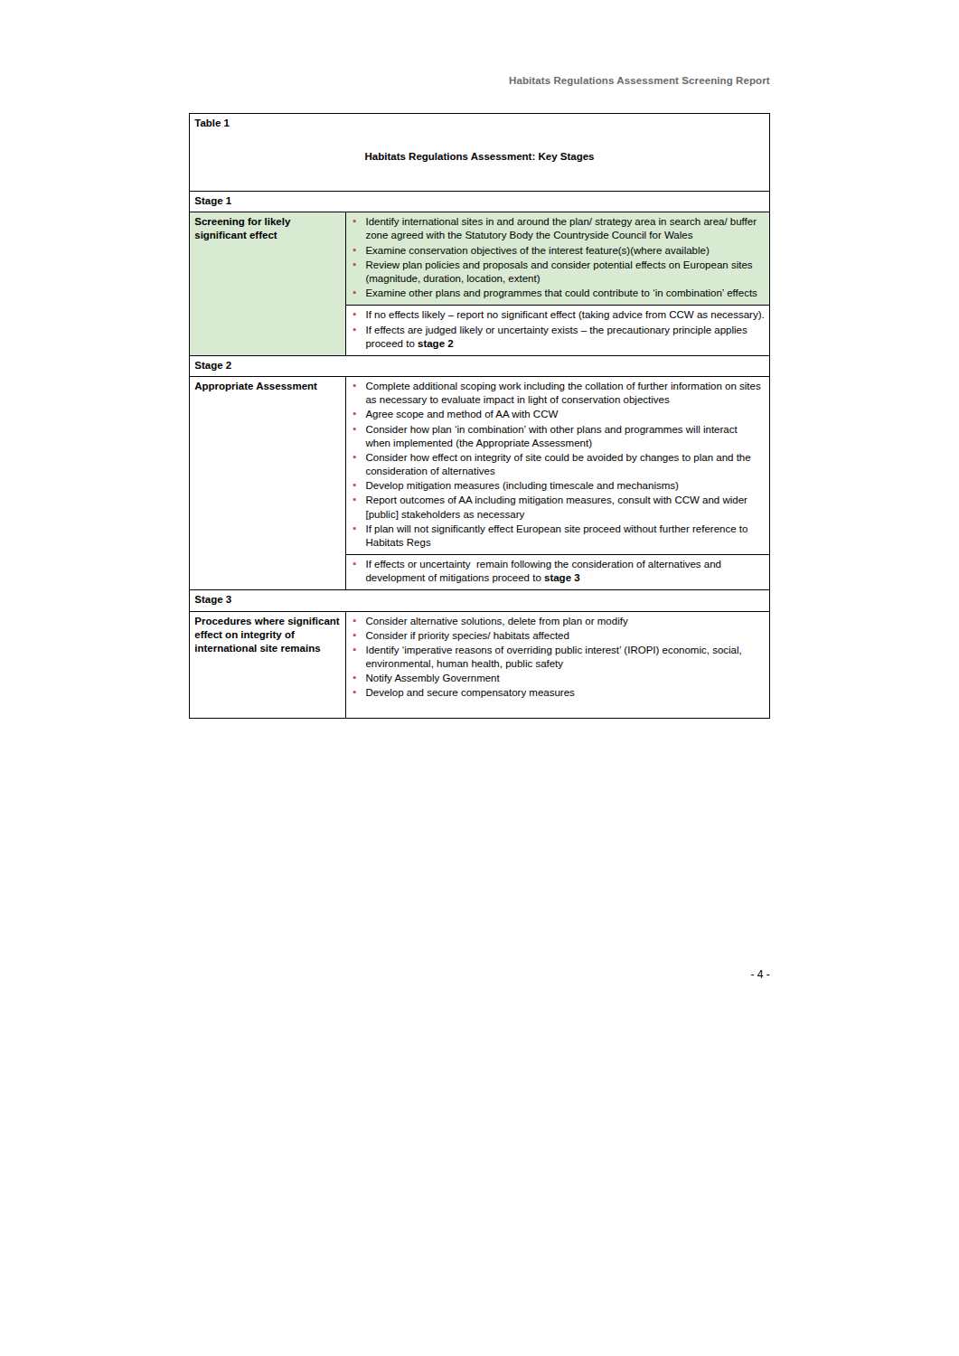Habitats Regulations Assessment Screening Report
| Table 1 Habitats Regulations Assessment: Key Stages |
| Stage 1 |
| Screening for likely significant effect | Identify international sites in and around the plan/ strategy area in search area/ buffer zone agreed with the Statutory Body the Countryside Council for Wales Examine conservation objectives of the interest feature(s)(where available) Review plan policies and proposals and consider potential effects on European sites (magnitude, duration, location, extent) Examine other plans and programmes that could contribute to ‘in combination’ effects |
| If no effects likely – report no significant effect (taking advice from CCW as necessary). If effects are judged likely or uncertainty exists – the precautionary principle applies proceed to stage 2 |
| Stage 2 |
| Appropriate Assessment | Complete additional scoping work including the collation of further information on sites as necessary to evaluate impact in light of conservation objectives Agree scope and method of AA with CCW Consider how plan ‘in combination’ with other plans and programmes will interact when implemented (the Appropriate Assessment) Consider how effect on integrity of site could be avoided by changes to plan and the consideration of alternatives Develop mitigation measures (including timescale and mechanisms) Report outcomes of AA including mitigation measures, consult with CCW and wider [public] stakeholders as necessary If plan will not significantly effect European site proceed without further reference to Habitats Regs |
| If effects or uncertainty remain following the consideration of alternatives and development of mitigations proceed to stage 3 |
| Stage 3 |
| Procedures where significant effect on integrity of international site remains | Consider alternative solutions, delete from plan or modify Consider if priority species/ habitats affected Identify ‘imperative reasons of overriding public interest’ (IROPI) economic, social, environmental, human health, public safety Notify Assembly Government Develop and secure compensatory measures |
- 4 -